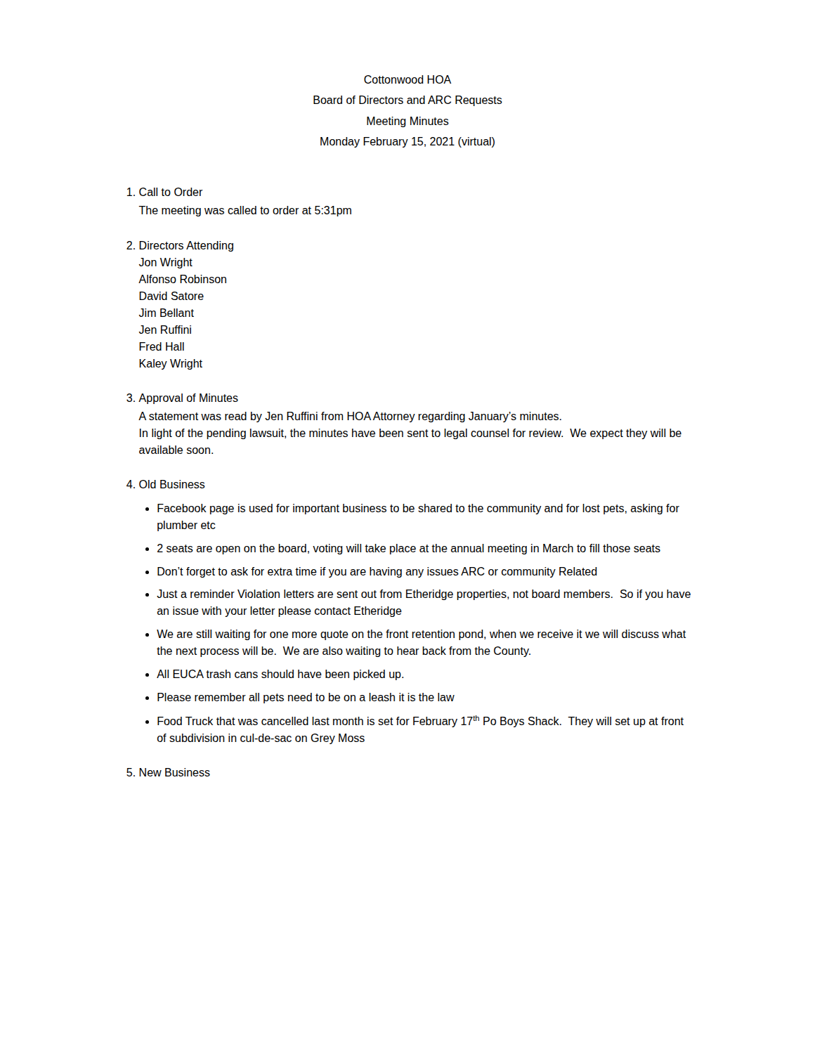Cottonwood HOA
Board of Directors and ARC Requests
Meeting Minutes
Monday February 15, 2021 (virtual)
Call to Order
The meeting was called to order at 5:31pm
Directors Attending
Jon Wright
Alfonso Robinson
David Satore
Jim Bellant
Jen Ruffini
Fred Hall
Kaley Wright
Approval of Minutes
A statement was read by Jen Ruffini from HOA Attorney regarding January’s minutes.
In light of the pending lawsuit, the minutes have been sent to legal counsel for review. We expect they will be available soon.
Old Business
Facebook page is used for important business to be shared to the community and for lost pets, asking for plumber etc
2 seats are open on the board, voting will take place at the annual meeting in March to fill those seats
Don’t forget to ask for extra time if you are having any issues ARC or community Related
Just a reminder Violation letters are sent out from Etheridge properties, not board members. So if you have an issue with your letter please contact Etheridge
We are still waiting for one more quote on the front retention pond, when we receive it we will discuss what the next process will be. We are also waiting to hear back from the County.
All EUCA trash cans should have been picked up.
Please remember all pets need to be on a leash it is the law
Food Truck that was cancelled last month is set for February 17th Po Boys Shack. They will set up at front of subdivision in cul-de-sac on Grey Moss
New Business